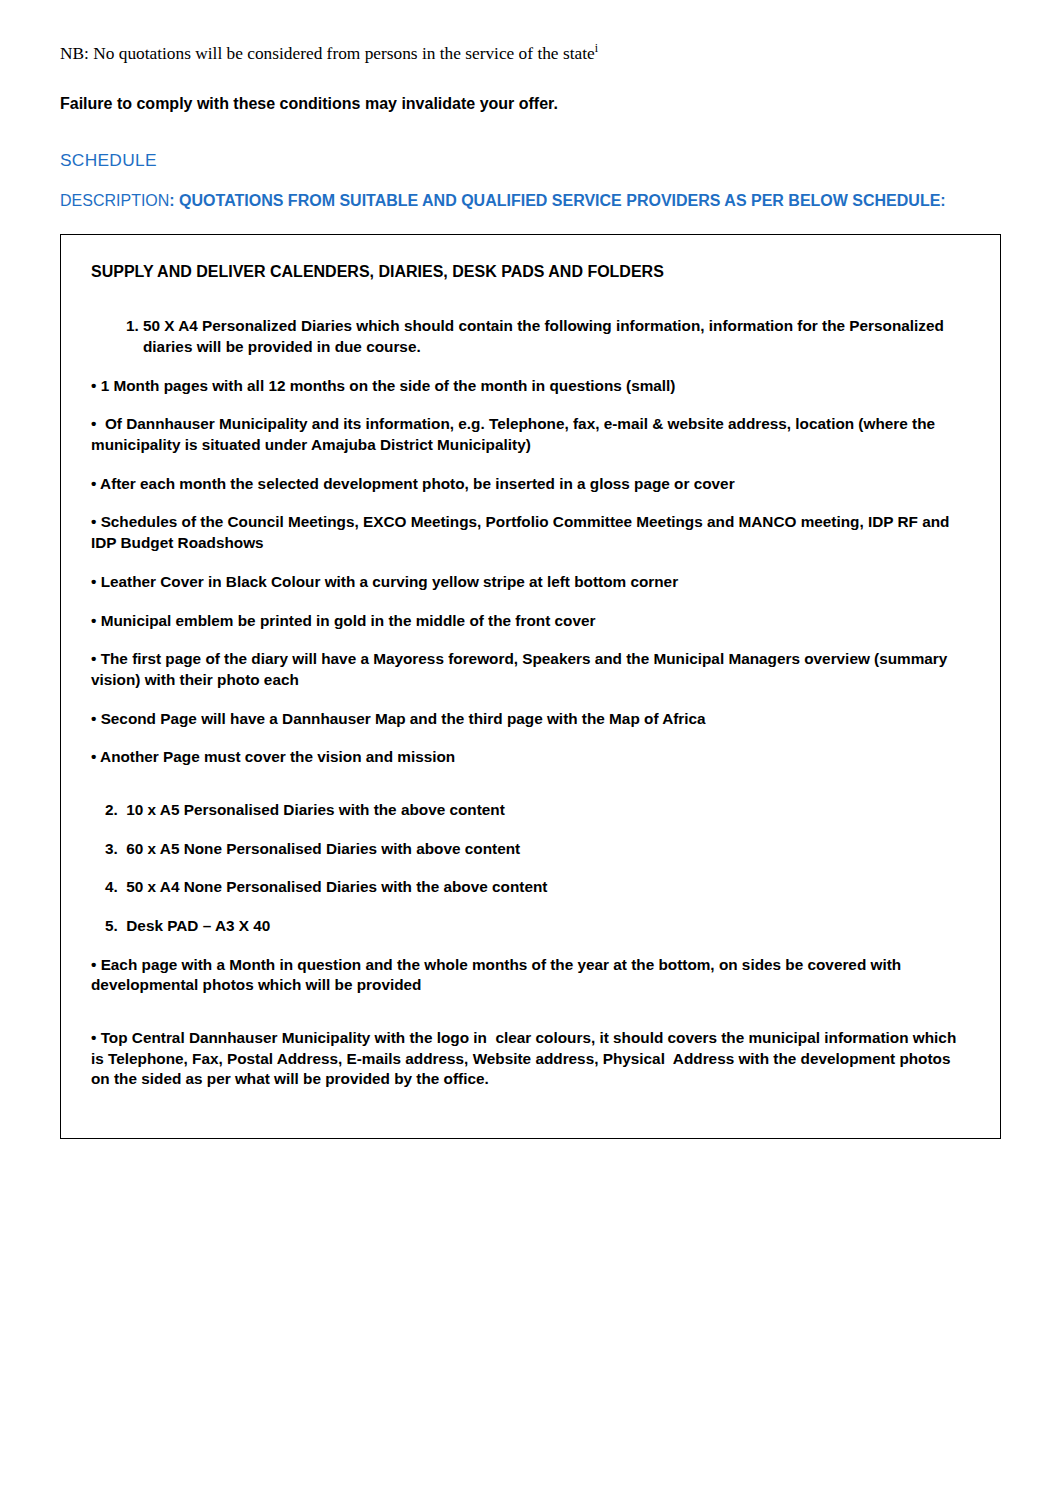NB: No quotations will be considered from persons in the service of the statei
Failure to comply with these conditions may invalidate your offer.
SCHEDULE
DESCRIPTION: QUOTATIONS FROM SUITABLE AND QUALIFIED SERVICE PROVIDERS AS PER BELOW SCHEDULE:
SUPPLY AND DELIVER CALENDERS, DIARIES, DESK PADS AND FOLDERS
50 X A4 Personalized Diaries which should contain the following information, information for the Personalized diaries will be provided in due course.
• 1 Month pages with all 12 months on the side of the month in questions (small)
• Of Dannhauser Municipality and its information, e.g. Telephone, fax, e-mail & website address, location (where the municipality is situated under Amajuba District Municipality)
• After each month the selected development photo, be inserted in a gloss page or cover
• Schedules of the Council Meetings, EXCO Meetings, Portfolio Committee Meetings and MANCO meeting, IDP RF and IDP Budget Roadshows
• Leather Cover in Black Colour with a curving yellow stripe at left bottom corner
• Municipal emblem be printed in gold in the middle of the front cover
• The first page of the diary will have a Mayoress foreword, Speakers and the Municipal Managers overview (summary vision) with their photo each
• Second Page will have a Dannhauser Map and the third page with the Map of Africa
• Another Page must cover the vision and mission
2. 10 x A5 Personalised Diaries with the above content
3. 60 x A5 None Personalised Diaries with above content
4. 50 x A4 None Personalised Diaries with the above content
5. Desk PAD – A3 X 40
• Each page with a Month in question and the whole months of the year at the bottom, on sides be covered with developmental photos which will be provided
• Top Central Dannhauser Municipality with the logo in clear colours, it should covers the municipal information which is Telephone, Fax, Postal Address, E-mails address, Website address, Physical Address with the development photos on the sided as per what will be provided by the office.